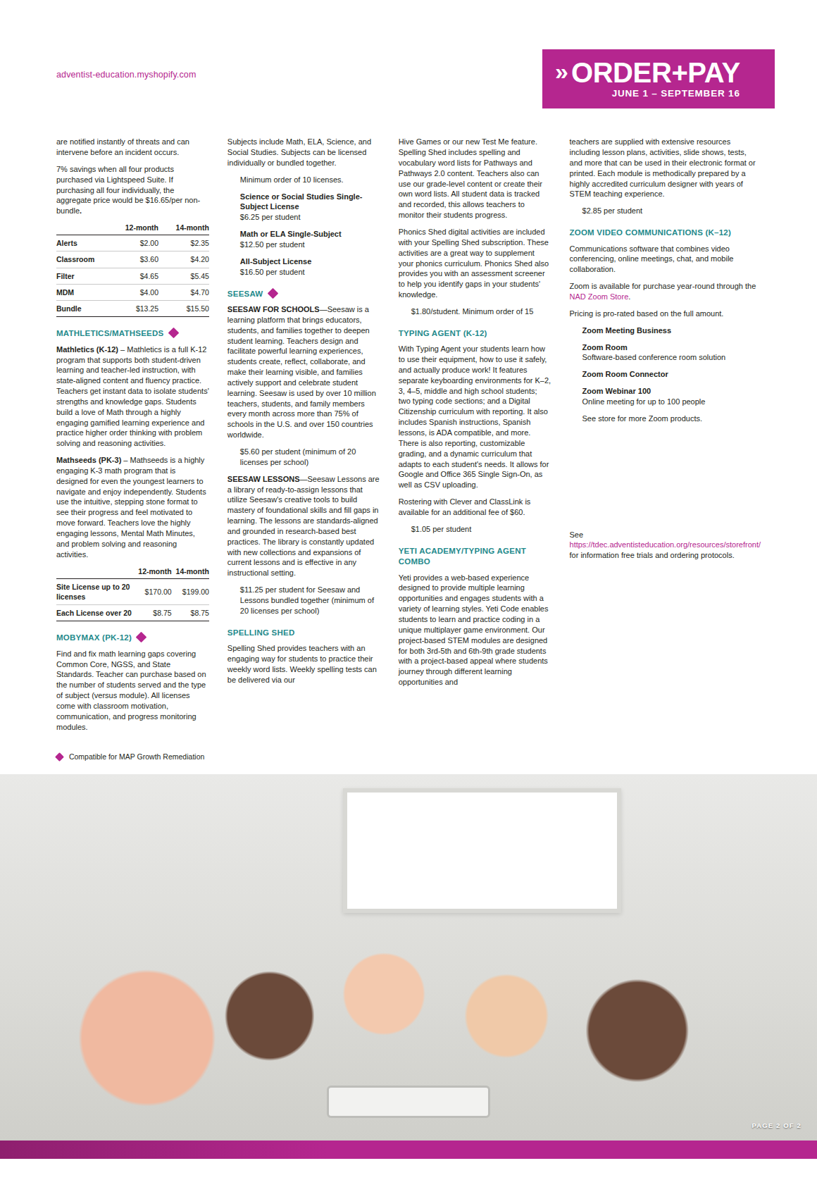adventist-education.myshopify.com
»
ORDER+PAY
JUNE 1 – SEPTEMBER 16
are notified instantly of threats and can intervene before an incident occurs.
7% savings when all four products purchased via Lightspeed Suite. If purchasing all four individually, the aggregate price would be $16.65/per non-bundle.
| | 12-month | 14-month |
| --- | --- | --- |
| Alerts | $2.00 | $2.35 |
| Classroom | $3.60 | $4.20 |
| Filter | $4.65 | $5.45 |
| MDM | $4.00 | $4.70 |
| Bundle | $13.25 | $15.50 |
MATHLETICS/MATHSEEDS
Mathletics (K-12) – Mathletics is a full K-12 program that supports both student-driven learning and teacher-led instruction, with state-aligned content and fluency practice. Teachers get instant data to isolate students' strengths and knowledge gaps. Students build a love of Math through a highly engaging gamified learning experience and practice higher order thinking with problem solving and reasoning activities.
Mathseeds (PK-3) – Mathseeds is a highly engaging K-3 math program that is designed for even the youngest learners to navigate and enjoy independently. Students use the intuitive, stepping stone format to see their progress and feel motivated to move forward. Teachers love the highly engaging lessons, Mental Math Minutes, and problem solving and reasoning activities.
| | 12-month | 14-month |
| --- | --- | --- |
| Site License up to 20 licenses | $170.00 | $199.00 |
| Each License over 20 | $8.75 | $8.75 |
MOBYMAX (PK-12)
Find and fix math learning gaps covering Common Core, NGSS, and State Standards. Teacher can purchase based on the number of students served and the type of subject (versus module). All licenses come with classroom motivation, communication, and progress monitoring modules.
Subjects include Math, ELA, Science, and Social Studies. Subjects can be licensed individually or bundled together.
Minimum order of 10 licenses.
Science or Social Studies Single-Subject License $6.25 per student
Math or ELA Single-Subject $12.50 per student
All-Subject License $16.50 per student
SEESAW
SEESAW FOR SCHOOLS—Seesaw is a learning platform that brings educators, students, and families together to deepen student learning. Teachers design and facilitate powerful learning experiences, students create, reflect, collaborate, and make their learning visible, and families actively support and celebrate student learning. Seesaw is used by over 10 million teachers, students, and family members every month across more than 75% of schools in the U.S. and over 150 countries worldwide.
$5.60 per student (minimum of 20 licenses per school)
SEESAW LESSONS—Seesaw Lessons are a library of ready-to-assign lessons that utilize Seesaw's creative tools to build mastery of foundational skills and fill gaps in learning. The lessons are standards-aligned and grounded in research-based best practices. The library is constantly updated with new collections and expansions of current lessons and is effective in any instructional setting.
$11.25 per student for Seesaw and Lessons bundled together (minimum of 20 licenses per school)
SPELLING SHED
Spelling Shed provides teachers with an engaging way for students to practice their weekly word lists. Weekly spelling tests can be delivered via our
Hive Games or our new Test Me feature. Spelling Shed includes spelling and vocabulary word lists for Pathways and Pathways 2.0 content. Teachers also can use our grade-level content or create their own word lists. All student data is tracked and recorded, this allows teachers to monitor their students progress.
Phonics Shed digital activities are included with your Spelling Shed subscription. These activities are a great way to supplement your phonics curriculum. Phonics Shed also provides you with an assessment screener to help you identify gaps in your students' knowledge.
$1.80/student. Minimum order of 15
TYPING AGENT (K-12)
With Typing Agent your students learn how to use their equipment, how to use it safely, and actually produce work! It features separate keyboarding environments for K–2, 3, 4–5, middle and high school students; two typing code sections; and a Digital Citizenship curriculum with reporting. It also includes Spanish instructions, Spanish lessons, is ADA compatible, and more. There is also reporting, customizable grading, and a dynamic curriculum that adapts to each student's needs. It allows for Google and Office 365 Single Sign-On, as well as CSV uploading.
Rostering with Clever and ClassLink is available for an additional fee of $60.
$1.05 per student
YETI ACADEMY/TYPING AGENT COMBO
Yeti provides a web-based experience designed to provide multiple learning opportunities and engages students with a variety of learning styles. Yeti Code enables students to learn and practice coding in a unique multiplayer game environment. Our project-based STEM modules are designed for both 3rd-5th and 6th-9th grade students with a project-based appeal where students journey through different learning opportunities and
teachers are supplied with extensive resources including lesson plans, activities, slide shows, tests, and more that can be used in their electronic format or printed. Each module is methodically prepared by a highly accredited curriculum designer with years of STEM teaching experience.
$2.85 per student
ZOOM VIDEO COMMUNICATIONS (K–12)
Communications software that combines video conferencing, online meetings, chat, and mobile collaboration.
Zoom is available for purchase year-round through the NAD Zoom Store.
Pricing is pro-rated based on the full amount.
Zoom Meeting Business
Zoom Room Software-based conference room solution
Zoom Room Connector
Zoom Webinar 100 Online meeting for up to 100 people
See store for more Zoom products.
See https://tdec.adventisteducation.org/resources/storefront/ for information free trials and ordering protocols.
Compatible for MAP Growth Remediation
PAGE 2 OF 2